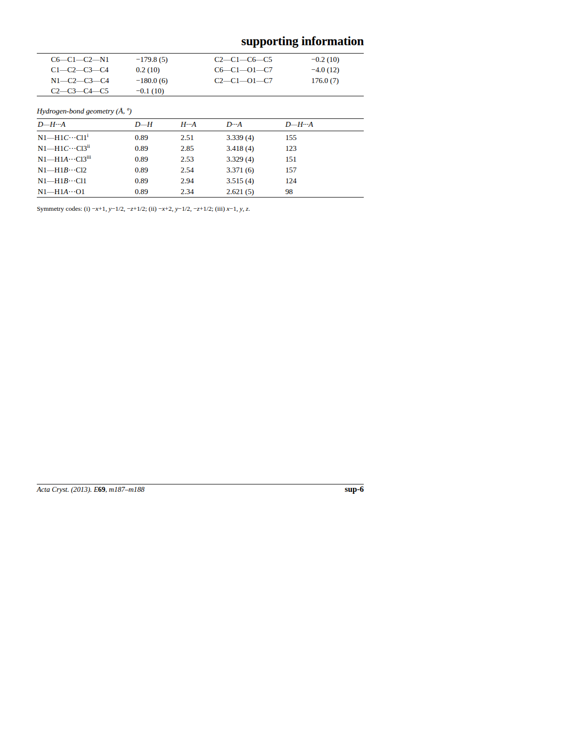supporting information
| C6—C1—C2—N1 | −179.8 (5) | C2—C1—C6—C5 | −0.2 (10) |
| C1—C2—C3—C4 | 0.2 (10) | C6—C1—O1—C7 | −4.0 (12) |
| N1—C2—C3—C4 | −180.0 (6) | C2—C1—O1—C7 | 176.0 (7) |
| C2—C3—C4—C5 | −0.1 (10) | | |
Hydrogen-bond geometry (Å, º)
| D —H··· A | D —H | H··· A | D ··· A | D —H··· A |
| --- | --- | --- | --- | --- |
| N1—H1 C ···Cl1 i | 0.89 | 2.51 | 3.339 (4) | 155 |
| N1—H1 C ···Cl3 ii | 0.89 | 2.85 | 3.418 (4) | 123 |
| N1—H1 A ···Cl3 iii | 0.89 | 2.53 | 3.329 (4) | 151 |
| N1—H1 B ···Cl2 | 0.89 | 2.54 | 3.371 (6) | 157 |
| N1—H1 B ···Cl1 | 0.89 | 2.94 | 3.515 (4) | 124 |
| N1—H1 A ···O1 | 0.89 | 2.34 | 2.621 (5) | 98 |
Symmetry codes: (i) −x+1, y−1/2, −z+1/2; (ii) −x+2, y−1/2, −z+1/2; (iii) x−1, y, z.
Acta Cryst. (2013). E69, m187–m188
sup-6